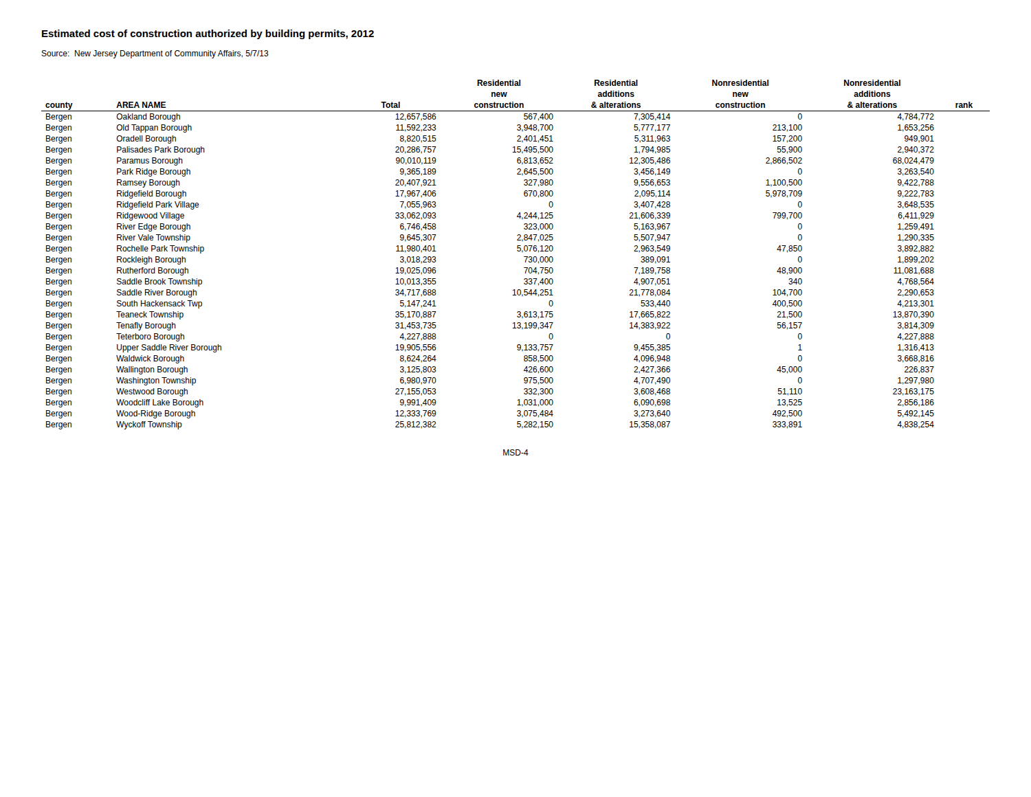Estimated cost of construction authorized by building permits, 2012
Source: New Jersey Department of Community Affairs, 5/7/13
| | | | Residential | Residential | Nonresidential | Nonresidential | |
| --- | --- | --- | --- | --- | --- | --- | --- |
| | | | new | additions | new | additions | |
| county | AREA NAME | Total | construction | & alterations | construction | & alterations | rank |
| Bergen | Oakland Borough | 12,657,586 | 567,400 | 7,305,414 | 0 | 4,784,772 | |
| Bergen | Old Tappan Borough | 11,592,233 | 3,948,700 | 5,777,177 | 213,100 | 1,653,256 | |
| Bergen | Oradell Borough | 8,820,515 | 2,401,451 | 5,311,963 | 157,200 | 949,901 | |
| Bergen | Palisades Park Borough | 20,286,757 | 15,495,500 | 1,794,985 | 55,900 | 2,940,372 | |
| Bergen | Paramus Borough | 90,010,119 | 6,813,652 | 12,305,486 | 2,866,502 | 68,024,479 | |
| Bergen | Park Ridge Borough | 9,365,189 | 2,645,500 | 3,456,149 | 0 | 3,263,540 | |
| Bergen | Ramsey Borough | 20,407,921 | 327,980 | 9,556,653 | 1,100,500 | 9,422,788 | |
| Bergen | Ridgefield Borough | 17,967,406 | 670,800 | 2,095,114 | 5,978,709 | 9,222,783 | |
| Bergen | Ridgefield Park Village | 7,055,963 | 0 | 3,407,428 | 0 | 3,648,535 | |
| Bergen | Ridgewood Village | 33,062,093 | 4,244,125 | 21,606,339 | 799,700 | 6,411,929 | |
| Bergen | River Edge Borough | 6,746,458 | 323,000 | 5,163,967 | 0 | 1,259,491 | |
| Bergen | River Vale Township | 9,645,307 | 2,847,025 | 5,507,947 | 0 | 1,290,335 | |
| Bergen | Rochelle Park Township | 11,980,401 | 5,076,120 | 2,963,549 | 47,850 | 3,892,882 | |
| Bergen | Rockleigh Borough | 3,018,293 | 730,000 | 389,091 | 0 | 1,899,202 | |
| Bergen | Rutherford Borough | 19,025,096 | 704,750 | 7,189,758 | 48,900 | 11,081,688 | |
| Bergen | Saddle Brook Township | 10,013,355 | 337,400 | 4,907,051 | 340 | 4,768,564 | |
| Bergen | Saddle River Borough | 34,717,688 | 10,544,251 | 21,778,084 | 104,700 | 2,290,653 | |
| Bergen | South Hackensack Twp | 5,147,241 | 0 | 533,440 | 400,500 | 4,213,301 | |
| Bergen | Teaneck Township | 35,170,887 | 3,613,175 | 17,665,822 | 21,500 | 13,870,390 | |
| Bergen | Tenafly Borough | 31,453,735 | 13,199,347 | 14,383,922 | 56,157 | 3,814,309 | |
| Bergen | Teterboro Borough | 4,227,888 | 0 | 0 | 0 | 4,227,888 | |
| Bergen | Upper Saddle River Borough | 19,905,556 | 9,133,757 | 9,455,385 | 1 | 1,316,413 | |
| Bergen | Waldwick Borough | 8,624,264 | 858,500 | 4,096,948 | 0 | 3,668,816 | |
| Bergen | Wallington Borough | 3,125,803 | 426,600 | 2,427,366 | 45,000 | 226,837 | |
| Bergen | Washington Township | 6,980,970 | 975,500 | 4,707,490 | 0 | 1,297,980 | |
| Bergen | Westwood Borough | 27,155,053 | 332,300 | 3,608,468 | 51,110 | 23,163,175 | |
| Bergen | Woodcliff Lake Borough | 9,991,409 | 1,031,000 | 6,090,698 | 13,525 | 2,856,186 | |
| Bergen | Wood-Ridge Borough | 12,333,769 | 3,075,484 | 3,273,640 | 492,500 | 5,492,145 | |
| Bergen | Wyckoff Township | 25,812,382 | 5,282,150 | 15,358,087 | 333,891 | 4,838,254 | |
| MSD-4 |